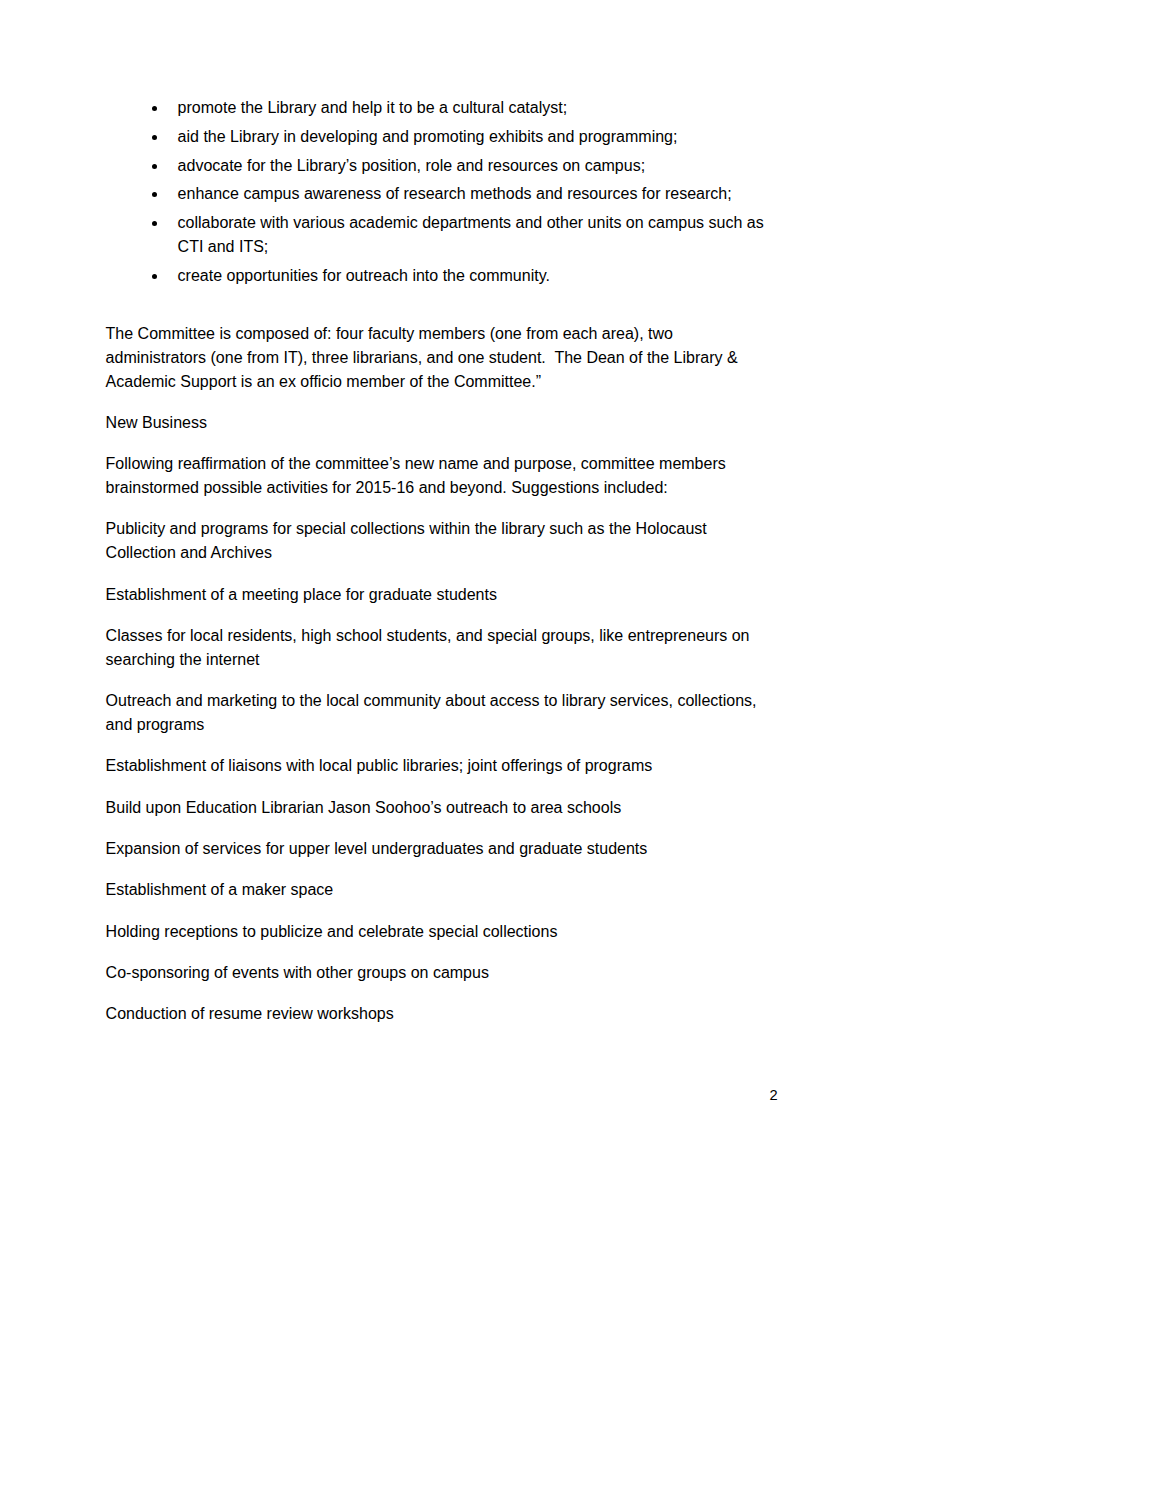promote the Library and help it to be a cultural catalyst;
aid the Library in developing and promoting exhibits and programming;
advocate for the Library’s position, role and resources on campus;
enhance campus awareness of research methods and resources for research;
collaborate with various academic departments and other units on campus such as CTI and ITS;
create opportunities for outreach into the community.
The Committee is composed of: four faculty members (one from each area), two administrators (one from IT), three librarians, and one student. The Dean of the Library & Academic Support is an ex officio member of the Committee.”
New Business
Following reaffirmation of the committee’s new name and purpose, committee members brainstormed possible activities for 2015-16 and beyond. Suggestions included:
Publicity and programs for special collections within the library such as the Holocaust Collection and Archives
Establishment of a meeting place for graduate students
Classes for local residents, high school students, and special groups, like entrepreneurs on searching the internet
Outreach and marketing to the local community about access to library services, collections, and programs
Establishment of liaisons with local public libraries; joint offerings of programs
Build upon Education Librarian Jason Soohoo’s outreach to area schools
Expansion of services for upper level undergraduates and graduate students
Establishment of a maker space
Holding receptions to publicize and celebrate special collections
Co-sponsoring of events with other groups on campus
Conduction of resume review workshops
2